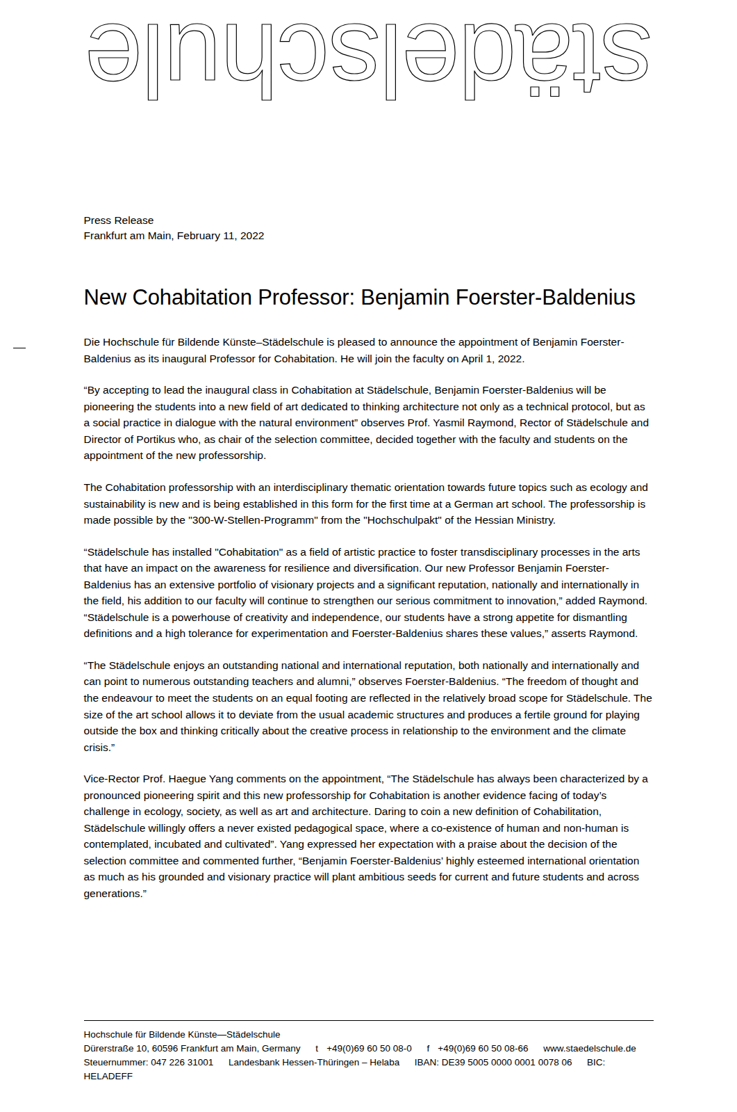städelschule
Press Release
Frankfurt am Main, February 11, 2022
New Cohabitation Professor: Benjamin Foerster-Baldenius
Die Hochschule für Bildende Künste–Städelschule is pleased to announce the appointment of Benjamin Foerster-Baldenius as its inaugural Professor for Cohabitation. He will join the faculty on April 1, 2022.
“By accepting to lead the inaugural class in Cohabitation at Städelschule, Benjamin Foerster-Baldenius will be pioneering the students into a new field of art dedicated to thinking architecture not only as a technical protocol, but as a social practice in dialogue with the natural environment” observes Prof. Yasmil Raymond, Rector of Städelschule and Director of Portikus who, as chair of the selection committee, decided together with the faculty and students on the appointment of the new professorship.
The Cohabitation professorship with an interdisciplinary thematic orientation towards future topics such as ecology and sustainability is new and is being established in this form for the first time at a German art school. The professorship is made possible by the "300-W-Stellen-Programm" from the "Hochschulpakt" of the Hessian Ministry.
“Städelschule has installed "Cohabitation" as a field of artistic practice to foster transdisciplinary processes in the arts that have an impact on the awareness for resilience and diversification. Our new Professor Benjamin Foerster-Baldenius has an extensive portfolio of visionary projects and a significant reputation, nationally and internationally in the field, his addition to our faculty will continue to strengthen our serious commitment to innovation,” added Raymond. “Städelschule is a powerhouse of creativity and independence, our students have a strong appetite for dismantling definitions and a high tolerance for experimentation and Foerster-Baldenius shares these values,” asserts Raymond.
“The Städelschule enjoys an outstanding national and international reputation, both nationally and internationally and can point to numerous outstanding teachers and alumni,” observes Foerster-Baldenius. “The freedom of thought and the endeavour to meet the students on an equal footing are reflected in the relatively broad scope for Städelschule. The size of the art school allows it to deviate from the usual academic structures and produces a fertile ground for playing outside the box and thinking critically about the creative process in relationship to the environment and the climate crisis.”
Vice-Rector Prof. Haegue Yang comments on the appointment, “The Städelschule has always been characterized by a pronounced pioneering spirit and this new professorship for Cohabitation is another evidence facing of today’s challenge in ecology, society, as well as art and architecture. Daring to coin a new definition of Cohabilitation, Städelschule willingly offers a never existed pedagogical space, where a co-existence of human and non-human is contemplated, incubated and cultivated”. Yang expressed her expectation with a praise about the decision of the selection committee and commented further, “Benjamin Foerster-Baldenius’ highly esteemed international orientation as much as his grounded and visionary practice will plant ambitious seeds for current and future students and across generations.”
Hochschule für Bildende Künste—Städelschule
Dürerstraße 10, 60596 Frankfurt am Main, Germany t +49(0)69 60 50 08-0 f +49(0)69 60 50 08-66 www.staedelschule.de
Steuernummer: 047 226 31001 Landesbank Hessen-Thüringen – Helaba IBAN: DE39 5005 0000 0001 0078 06 BIC: HELADEFF